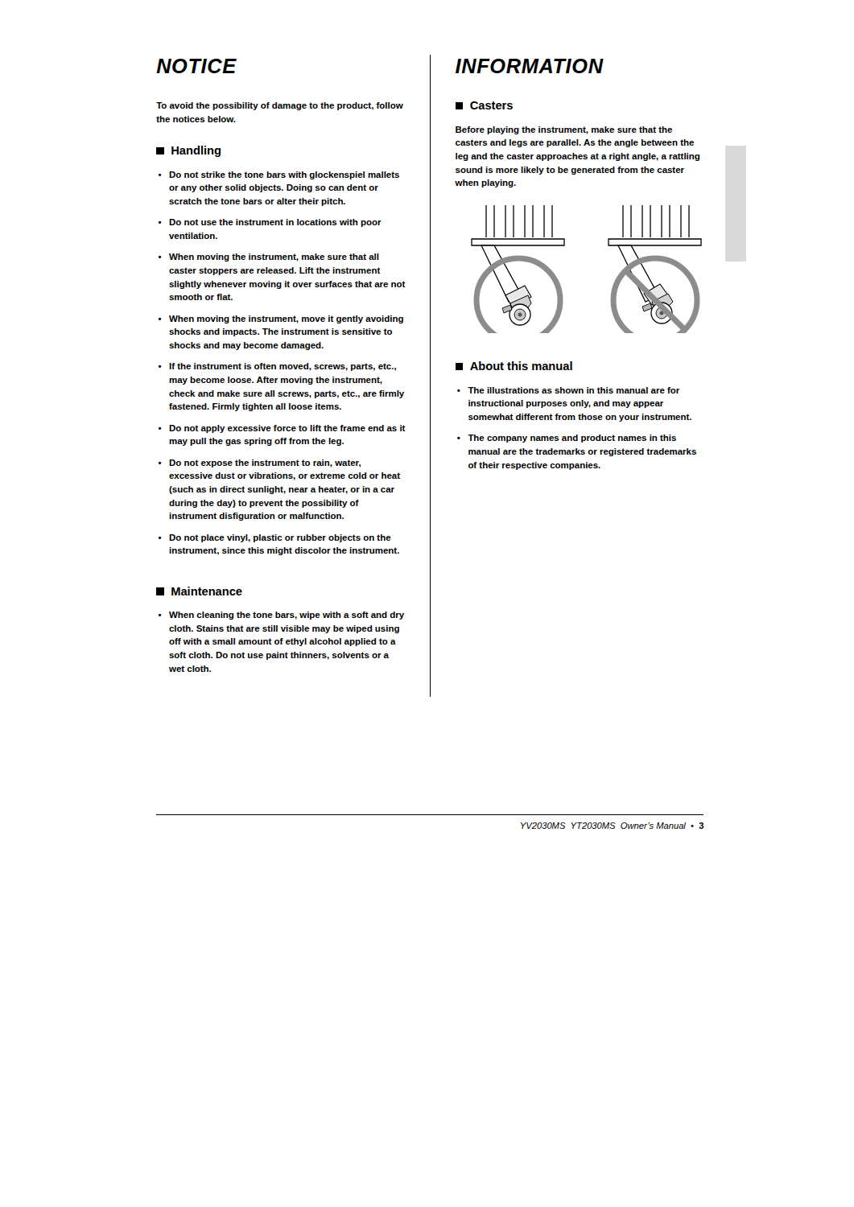NOTICE
To avoid the possibility of damage to the product, follow the notices below.
Handling
Do not strike the tone bars with glockenspiel mallets or any other solid objects. Doing so can dent or scratch the tone bars or alter their pitch.
Do not use the instrument in locations with poor ventilation.
When moving the instrument, make sure that all caster stoppers are released. Lift the instrument slightly whenever moving it over surfaces that are not smooth or flat.
When moving the instrument, move it gently avoiding shocks and impacts. The instrument is sensitive to shocks and may become damaged.
If the instrument is often moved, screws, parts, etc., may become loose. After moving the instrument, check and make sure all screws, parts, etc., are firmly fastened. Firmly tighten all loose items.
Do not apply excessive force to lift the frame end as it may pull the gas spring off from the leg.
Do not expose the instrument to rain, water, excessive dust or vibrations, or extreme cold or heat (such as in direct sunlight, near a heater, or in a car during the day) to prevent the possibility of instrument disfiguration or malfunction.
Do not place vinyl, plastic or rubber objects on the instrument, since this might discolor the instrument.
Maintenance
When cleaning the tone bars, wipe with a soft and dry cloth. Stains that are still visible may be wiped using off with a small amount of ethyl alcohol applied to a soft cloth. Do not use paint thinners, solvents or a wet cloth.
INFORMATION
Casters
Before playing the instrument, make sure that the casters and legs are parallel. As the angle between the leg and the caster approaches at a right angle, a rattling sound is more likely to be generated from the caster when playing.
About this manual
The illustrations as shown in this manual are for instructional purposes only, and may appear somewhat different from those on your instrument.
The company names and product names in this manual are the trademarks or registered trademarks of their respective companies.
YV2030MS YT2030MS Owner’s Manual • 3